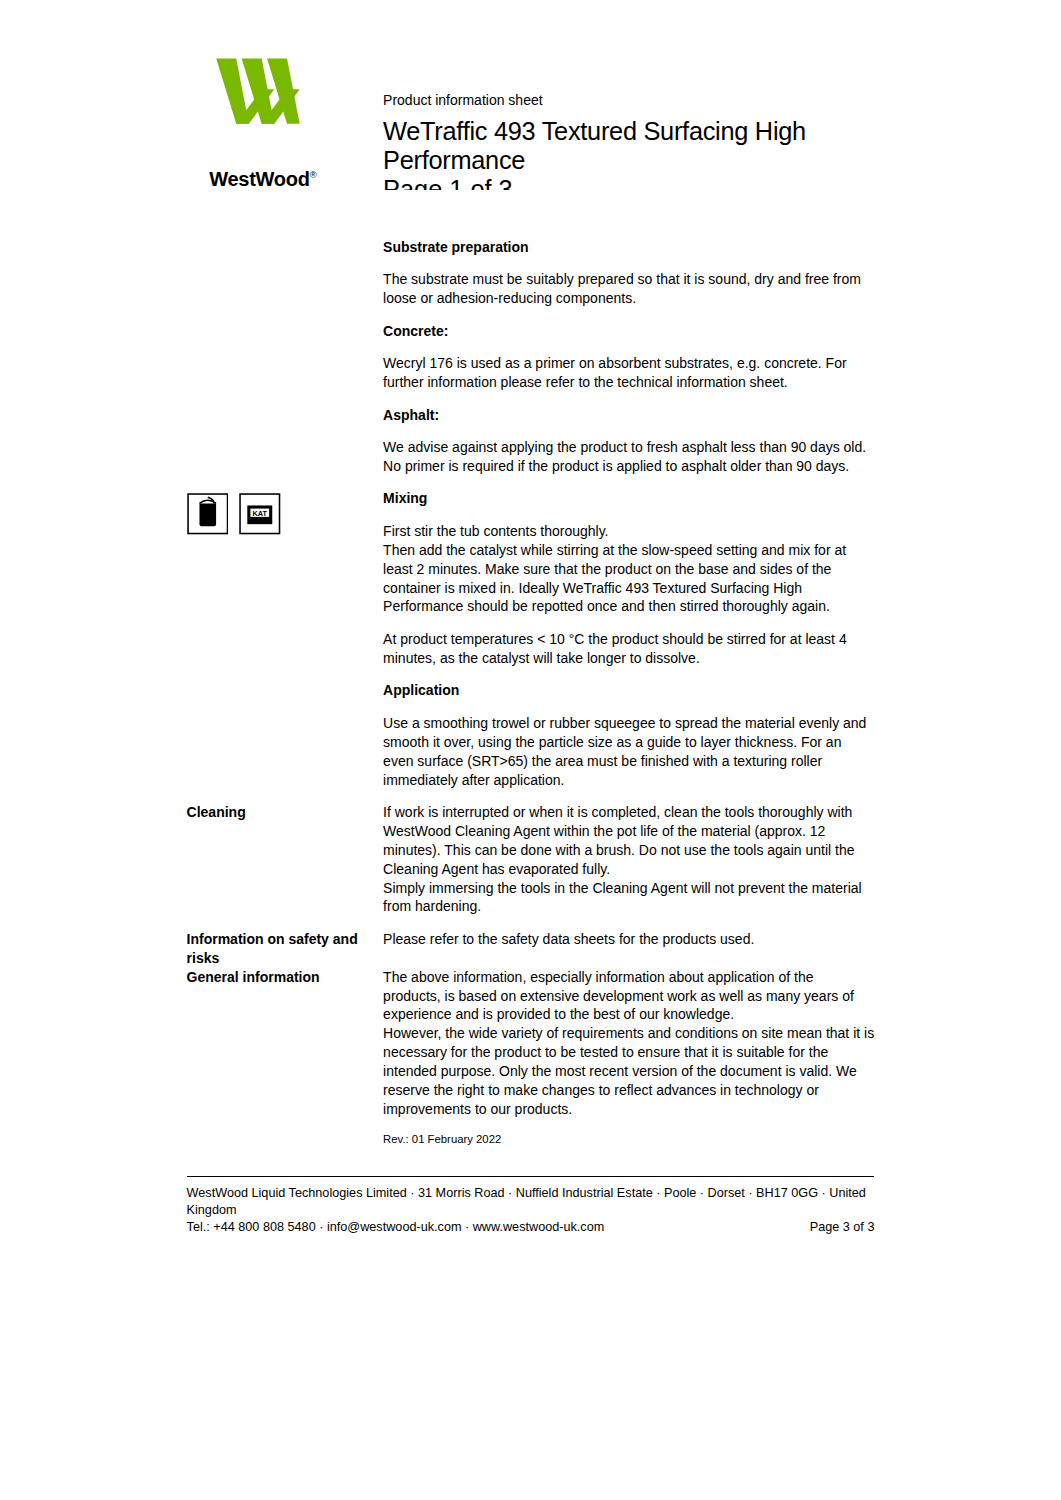WestWood®
Product information sheet
WeTraffic 493 Textured Surfacing High Performance
Page 1 of 3
Substrate preparation
The substrate must be suitably prepared so that it is sound, dry and free from loose or adhesion-reducing components.
Concrete:
Wecryl 176 is used as a primer on absorbent substrates, e.g. concrete. For further information please refer to the technical information sheet.
Asphalt:
We advise against applying the product to fresh asphalt less than 90 days old. No primer is required if the product is applied to asphalt older than 90 days.
KAT
Mixing
First stir the tub contents thoroughly.
Then add the catalyst while stirring at the slow-speed setting and mix for at least 2 minutes. Make sure that the product on the base and sides of the container is mixed in. Ideally WeTraffic 493 Textured Surfacing High Performance should be repotted once and then stirred thoroughly again.
At product temperatures < 10 °C the product should be stirred for at least 4 minutes, as the catalyst will take longer to dissolve.
Application
Use a smoothing trowel or rubber squeegee to spread the material evenly and smooth it over, using the particle size as a guide to layer thickness. For an even surface (SRT>65) the area must be finished with a texturing roller immediately after application.
Cleaning
If work is interrupted or when it is completed, clean the tools thoroughly with WestWood Cleaning Agent within the pot life of the material (approx. 12 minutes). This can be done with a brush. Do not use the tools again until the Cleaning Agent has evaporated fully.
Simply immersing the tools in the Cleaning Agent will not prevent the material from hardening.
Information on safety and risks
Please refer to the safety data sheets for the products used.
General information
The above information, especially information about application of the products, is based on extensive development work as well as many years of experience and is provided to the best of our knowledge.
However, the wide variety of requirements and conditions on site mean that it is necessary for the product to be tested to ensure that it is suitable for the intended purpose. Only the most recent version of the document is valid. We reserve the right to make changes to reflect advances in technology or improvements to our products.
Rev.: 01 February 2022
WestWood Liquid Technologies Limited · 31 Morris Road · Nuffield Industrial Estate · Poole · Dorset · BH17 0GG · United Kingdom
Tel.: +44 800 808 5480 · info@westwood-uk.com · www.westwood-uk.com
Page 3 of 3